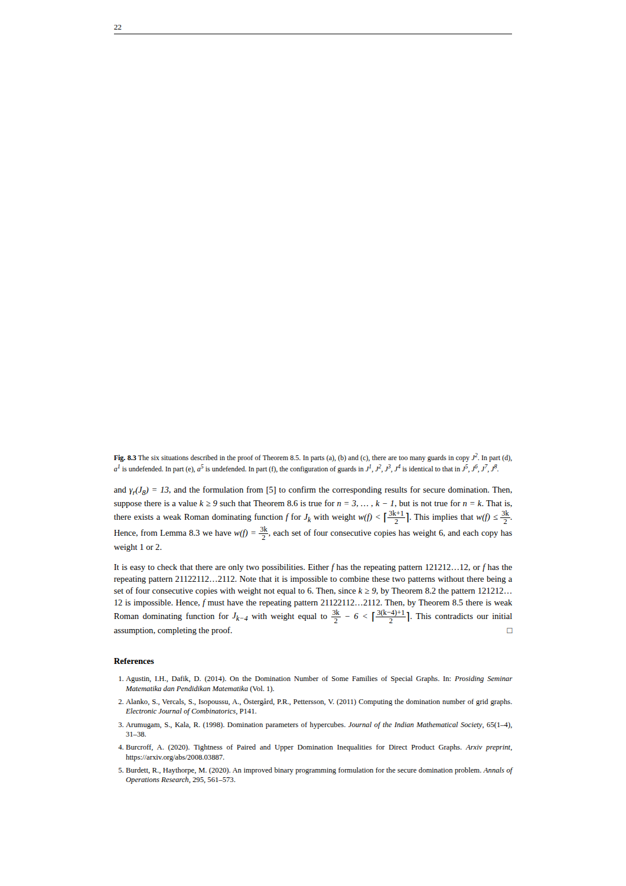22
Fig. 8.3 The six situations described in the proof of Theorem 8.5. In parts (a), (b) and (c), there are too many guards in copy J2. In part (d), a1 is undefended. In part (e), a5 is undefended. In part (f), the configuration of guards in J1, J2, J3, J4 is identical to that in J5, J6, J7, J8.
and γr(J8) = 13, and the formulation from [5] to confirm the corresponding results for secure domination. Then, suppose there is a value k ≥ 9 such that Theorem 8.6 is true for n = 3, … , k − 1, but is not true for n = k. That is, there exists a weak Roman dominating function f for Jk with weight w(f) < ⌈3k+12⌉. This implies that w(f) ≤ 3k 2. Hence, from Lemma 8.3 we have w(f) = 3k 2, each set of four consecutive copies has weight 6, and each copy has weight 1 or 2.
It is easy to check that there are only two possibilities. Either f has the repeating pattern 121212…12, or f has the repeating pattern 21122112…2112. Note that it is impossible to combine these two patterns without there being a set of four consecutive copies with weight not equal to 6. Then, since k ≥ 9, by Theorem 8.2 the pattern 121212…12 is impossible. Hence, f must have the repeating pattern 21122112…2112. Then, by Theorem 8.5 there is weak Roman dominating function for Jk−4 with weight equal to 3k 2 − 6 < ⌈3(k−4)+12⌉. This contradicts our initial assumption, completing the proof. □
References
Agustin, I.H., Dafik, D. (2014). On the Domination Number of Some Families of Special Graphs. In: Prosiding Seminar Matematika dan Pendidikan Matematika (Vol. 1).
Alanko, S., Vercals, S., Isopoussu, A., Östergård, P.R., Pettersson, V. (2011) Computing the domination number of grid graphs. Electronic Journal of Combinatorics, P141.
Arumugam, S., Kala, R. (1998). Domination parameters of hypercubes. Journal of the Indian Mathematical Society, 65(1–4), 31–38.
Burcroff, A. (2020). Tightness of Paired and Upper Domination Inequalities for Direct Product Graphs. Arxiv preprint, https://arxiv.org/abs/2008.03887.
Burdett, R., Haythorpe, M. (2020). An improved binary programming formulation for the secure domination problem. Annals of Operations Research, 295, 561–573.